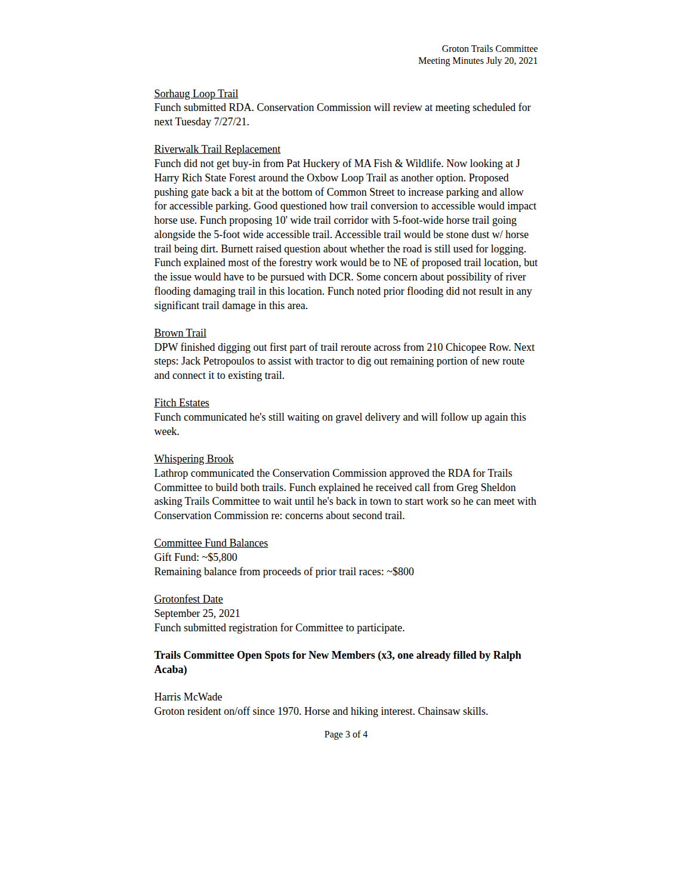Groton Trails Committee
Meeting Minutes July 20, 2021
Sorhaug Loop Trail
Funch submitted RDA. Conservation Commission will review at meeting scheduled for next Tuesday 7/27/21.
Riverwalk Trail Replacement
Funch did not get buy-in from Pat Huckery of MA Fish & Wildlife. Now looking at J Harry Rich State Forest around the Oxbow Loop Trail as another option. Proposed pushing gate back a bit at the bottom of Common Street to increase parking and allow for accessible parking. Good questioned how trail conversion to accessible would impact horse use. Funch proposing 10' wide trail corridor with 5-foot-wide horse trail going alongside the 5-foot wide accessible trail. Accessible trail would be stone dust w/ horse trail being dirt. Burnett raised question about whether the road is still used for logging. Funch explained most of the forestry work would be to NE of proposed trail location, but the issue would have to be pursued with DCR. Some concern about possibility of river flooding damaging trail in this location. Funch noted prior flooding did not result in any significant trail damage in this area.
Brown Trail
DPW finished digging out first part of trail reroute across from 210 Chicopee Row. Next steps: Jack Petropoulos to assist with tractor to dig out remaining portion of new route and connect it to existing trail.
Fitch Estates
Funch communicated he's still waiting on gravel delivery and will follow up again this week.
Whispering Brook
Lathrop communicated the Conservation Commission approved the RDA for Trails Committee to build both trails. Funch explained he received call from Greg Sheldon asking Trails Committee to wait until he's back in town to start work so he can meet with Conservation Commission re: concerns about second trail.
Committee Fund Balances
Gift Fund: ~$5,800
Remaining balance from proceeds of prior trail races: ~$800
Grotonfest Date
September 25, 2021
Funch submitted registration for Committee to participate.
Trails Committee Open Spots for New Members (x3, one already filled by Ralph Acaba)
Harris McWade
Groton resident on/off since 1970. Horse and hiking interest. Chainsaw skills.
Page 3 of 4